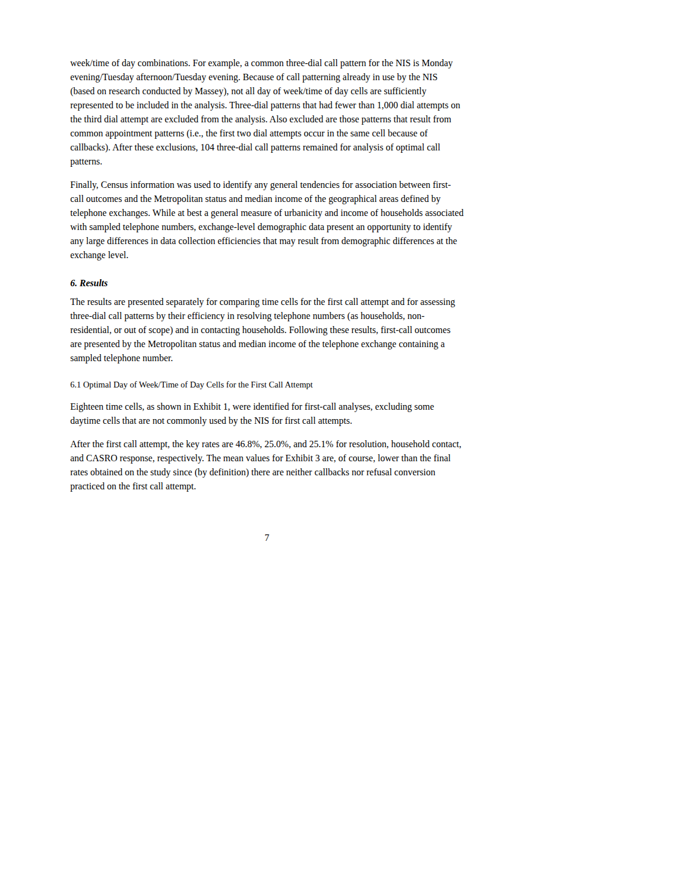week/time of day combinations. For example, a common three-dial call pattern for the NIS is Monday evening/Tuesday afternoon/Tuesday evening. Because of call patterning already in use by the NIS (based on research conducted by Massey), not all day of week/time of day cells are sufficiently represented to be included in the analysis. Three-dial patterns that had fewer than 1,000 dial attempts on the third dial attempt are excluded from the analysis. Also excluded are those patterns that result from common appointment patterns (i.e., the first two dial attempts occur in the same cell because of callbacks). After these exclusions, 104 three-dial call patterns remained for analysis of optimal call patterns.
Finally, Census information was used to identify any general tendencies for association between first-call outcomes and the Metropolitan status and median income of the geographical areas defined by telephone exchanges. While at best a general measure of urbanicity and income of households associated with sampled telephone numbers, exchange-level demographic data present an opportunity to identify any large differences in data collection efficiencies that may result from demographic differences at the exchange level.
6. Results
The results are presented separately for comparing time cells for the first call attempt and for assessing three-dial call patterns by their efficiency in resolving telephone numbers (as households, non-residential, or out of scope) and in contacting households. Following these results, first-call outcomes are presented by the Metropolitan status and median income of the telephone exchange containing a sampled telephone number.
6.1 Optimal Day of Week/Time of Day Cells for the First Call Attempt
Eighteen time cells, as shown in Exhibit 1, were identified for first-call analyses, excluding some daytime cells that are not commonly used by the NIS for first call attempts.
After the first call attempt, the key rates are 46.8%, 25.0%, and 25.1% for resolution, household contact, and CASRO response, respectively. The mean values for Exhibit 3 are, of course, lower than the final rates obtained on the study since (by definition) there are neither callbacks nor refusal conversion practiced on the first call attempt.
7